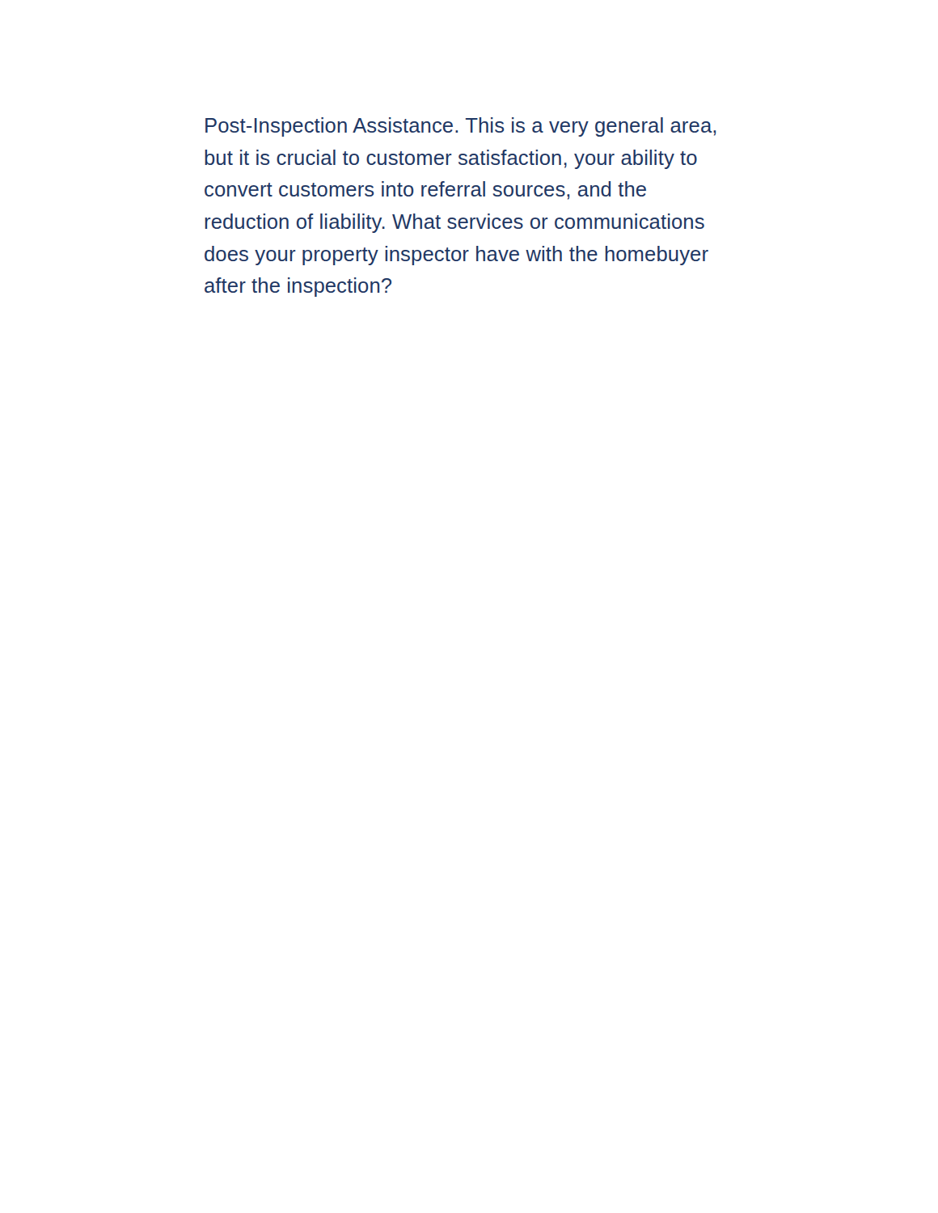Post-Inspection Assistance. This is a very general area, but it is crucial to customer satisfaction, your ability to convert customers into referral sources, and the reduction of liability. What services or communications does your property inspector have with the homebuyer after the inspection?